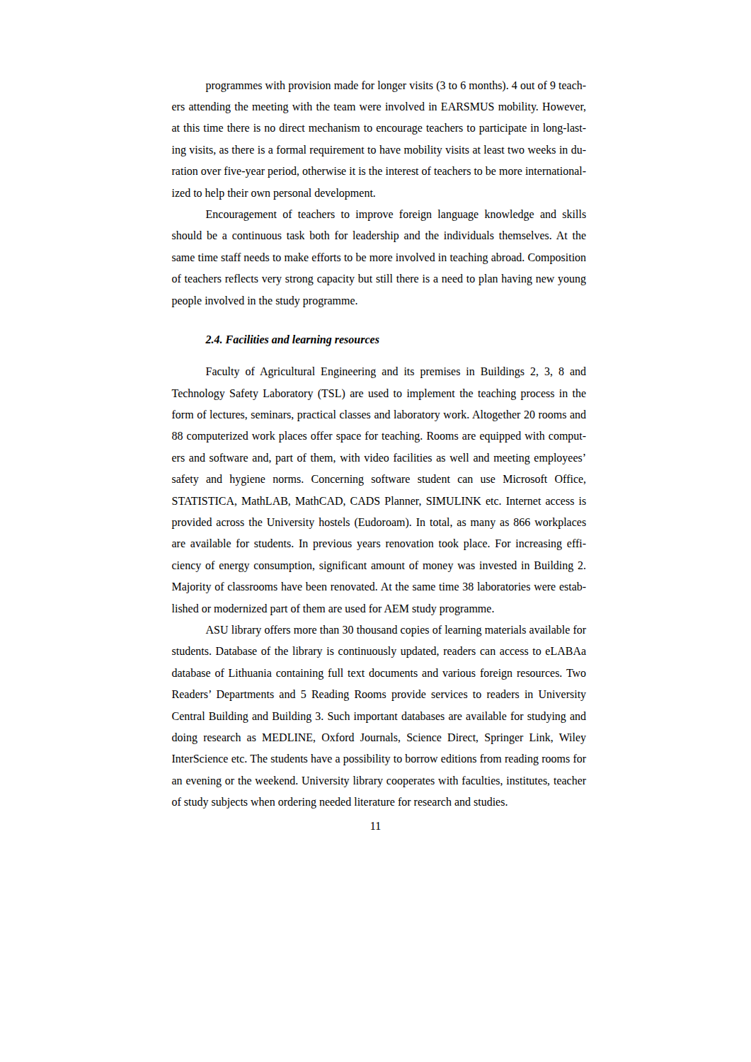programmes with provision made for longer visits (3 to 6 months). 4 out of 9 teachers attending the meeting with the team were involved in EARSMUS mobility. However, at this time there is no direct mechanism to encourage teachers to participate in long-lasting visits, as there is a formal requirement to have mobility visits at least two weeks in duration over five-year period, otherwise it is the interest of teachers to be more internationalized to help their own personal development.
Encouragement of teachers to improve foreign language knowledge and skills should be a continuous task both for leadership and the individuals themselves. At the same time staff needs to make efforts to be more involved in teaching abroad. Composition of teachers reflects very strong capacity but still there is a need to plan having new young people involved in the study programme.
2.4. Facilities and learning resources
Faculty of Agricultural Engineering and its premises in Buildings 2, 3, 8 and Technology Safety Laboratory (TSL) are used to implement the teaching process in the form of lectures, seminars, practical classes and laboratory work. Altogether 20 rooms and 88 computerized work places offer space for teaching. Rooms are equipped with computers and software and, part of them, with video facilities as well and meeting employees’ safety and hygiene norms. Concerning software student can use Microsoft Office, STATISTICA, MathLAB, MathCAD, CADS Planner, SIMULINK etc. Internet access is provided across the University hostels (Eudoroam). In total, as many as 866 workplaces are available for students. In previous years renovation took place. For increasing efficiency of energy consumption, significant amount of money was invested in Building 2. Majority of classrooms have been renovated. At the same time 38 laboratories were established or modernized part of them are used for AEM study programme.
ASU library offers more than 30 thousand copies of learning materials available for students. Database of the library is continuously updated, readers can access to eLABAa database of Lithuania containing full text documents and various foreign resources. Two Readers’ Departments and 5 Reading Rooms provide services to readers in University Central Building and Building 3. Such important databases are available for studying and doing research as MEDLINE, Oxford Journals, Science Direct, Springer Link, Wiley InterScience etc. The students have a possibility to borrow editions from reading rooms for an evening or the weekend. University library cooperates with faculties, institutes, teacher of study subjects when ordering needed literature for research and studies.
11